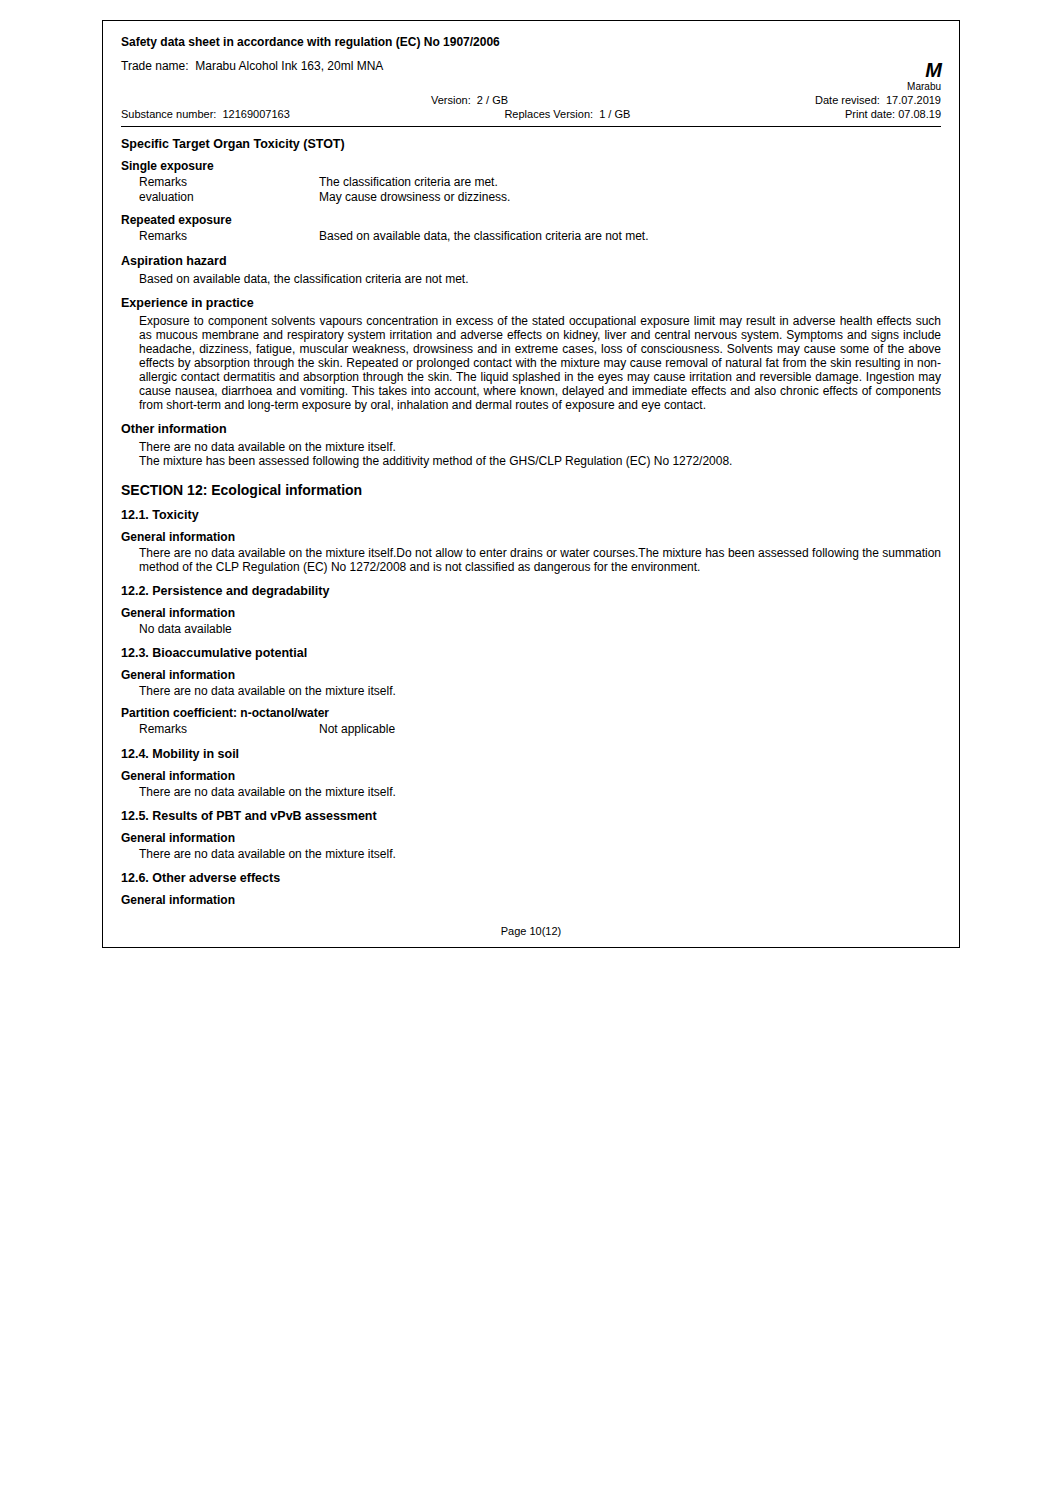Safety data sheet in accordance with regulation (EC) No 1907/2006
Trade name: Marabu Alcohol Ink 163, 20ml MNA
M
Marabu
Version: 2 / GB
Date revised: 17.07.2019
Substance number: 12169007163
Replaces Version: 1 / GB
Print date: 07.08.19
Specific Target Organ Toxicity (STOT)
Single exposure
| Remarks | The classification criteria are met. |
| evaluation | May cause drowsiness or dizziness. |
Repeated exposure
| Remarks | Based on available data, the classification criteria are not met. |
Aspiration hazard
Based on available data, the classification criteria are not met.
Experience in practice
Exposure to component solvents vapours concentration in excess of the stated occupational exposure limit may result in adverse health effects such as mucous membrane and respiratory system irritation and adverse effects on kidney, liver and central nervous system. Symptoms and signs include headache, dizziness, fatigue, muscular weakness, drowsiness and in extreme cases, loss of consciousness. Solvents may cause some of the above effects by absorption through the skin. Repeated or prolonged contact with the mixture may cause removal of natural fat from the skin resulting in non-allergic contact dermatitis and absorption through the skin. The liquid splashed in the eyes may cause irritation and reversible damage. Ingestion may cause nausea, diarrhoea and vomiting. This takes into account, where known, delayed and immediate effects and also chronic effects of components from short-term and long-term exposure by oral, inhalation and dermal routes of exposure and eye contact.
Other information
There are no data available on the mixture itself.
The mixture has been assessed following the additivity method of the GHS/CLP Regulation (EC) No 1272/2008.
SECTION 12: Ecological information
12.1. Toxicity
General information
There are no data available on the mixture itself.Do not allow to enter drains or water courses.The mixture has been assessed following the summation method of the CLP Regulation (EC) No 1272/2008 and is not classified as dangerous for the environment.
12.2. Persistence and degradability
General information
No data available
12.3. Bioaccumulative potential
General information
There are no data available on the mixture itself.
Partition coefficient: n-octanol/water
| Remarks | Not applicable |
12.4. Mobility in soil
General information
There are no data available on the mixture itself.
12.5. Results of PBT and vPvB assessment
General information
There are no data available on the mixture itself.
12.6. Other adverse effects
General information
Page 10(12)